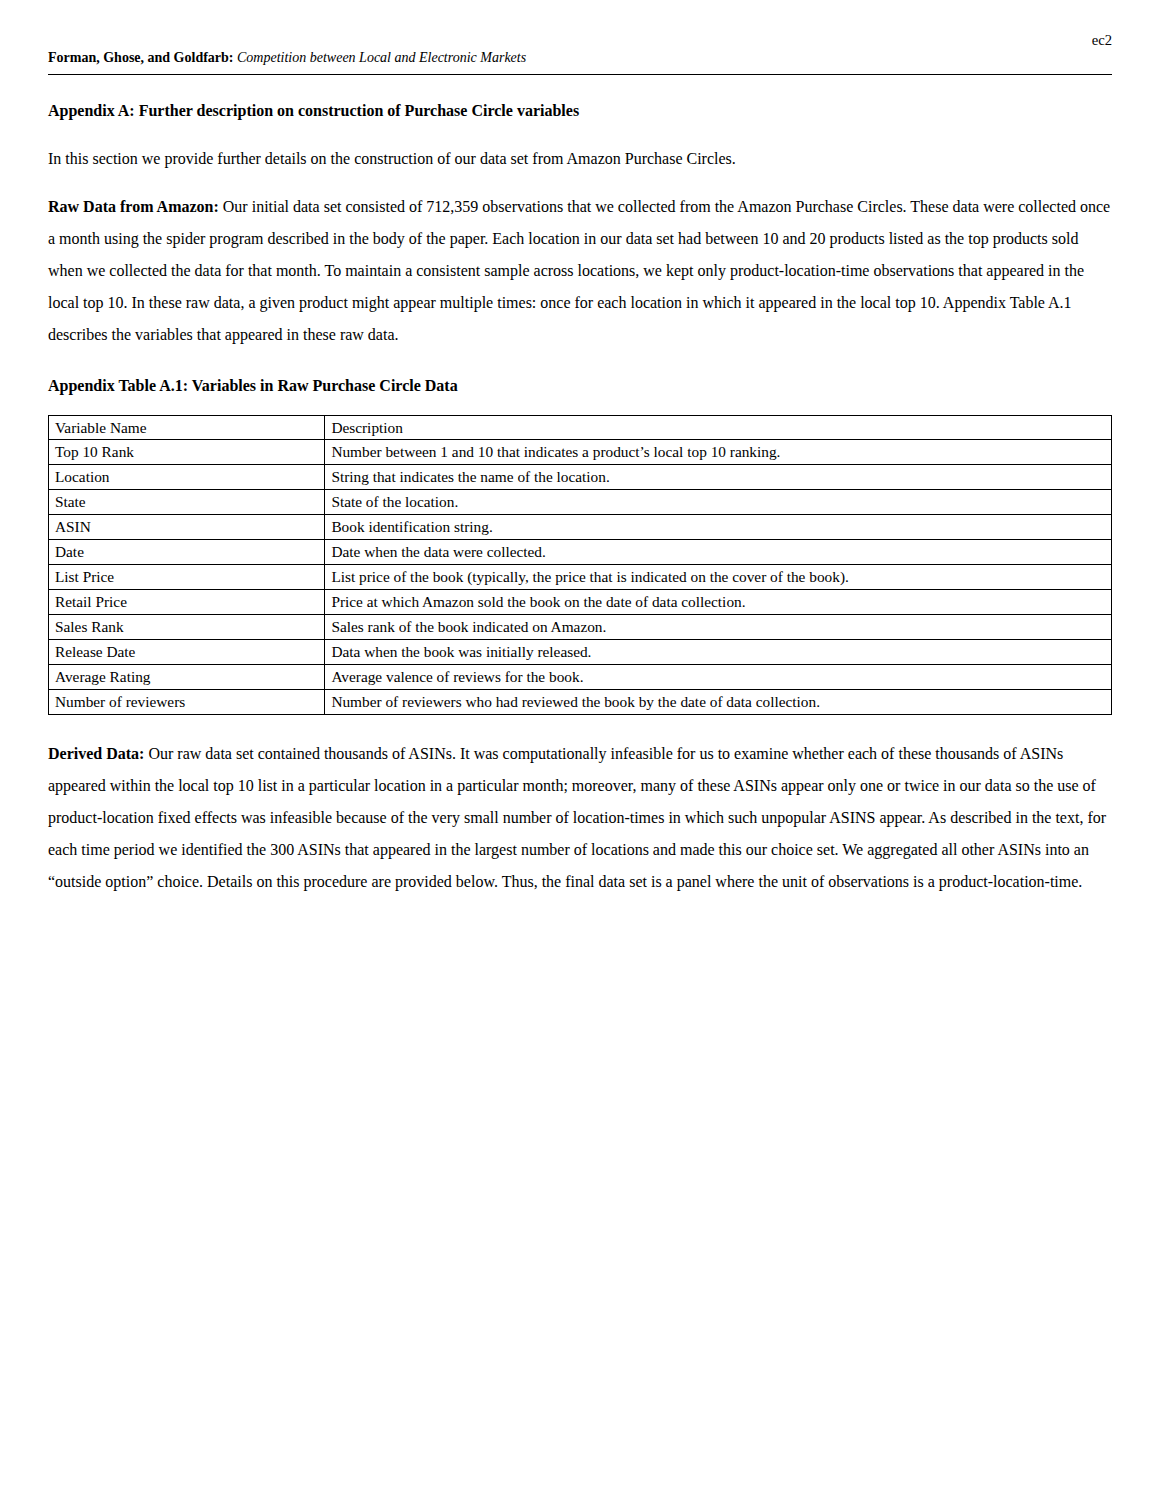ec2
Forman, Ghose, and Goldfarb: Competition between Local and Electronic Markets
Appendix A: Further description on construction of Purchase Circle variables
In this section we provide further details on the construction of our data set from Amazon Purchase Circles.
Raw Data from Amazon: Our initial data set consisted of 712,359 observations that we collected from the Amazon Purchase Circles. These data were collected once a month using the spider program described in the body of the paper. Each location in our data set had between 10 and 20 products listed as the top products sold when we collected the data for that month. To maintain a consistent sample across locations, we kept only product-location-time observations that appeared in the local top 10. In these raw data, a given product might appear multiple times: once for each location in which it appeared in the local top 10. Appendix Table A.1 describes the variables that appeared in these raw data.
Appendix Table A.1: Variables in Raw Purchase Circle Data
| Variable Name | Description |
| Top 10 Rank | Number between 1 and 10 that indicates a product’s local top 10 ranking. |
| Location | String that indicates the name of the location. |
| State | State of the location. |
| ASIN | Book identification string. |
| Date | Date when the data were collected. |
| List Price | List price of the book (typically, the price that is indicated on the cover of the book). |
| Retail Price | Price at which Amazon sold the book on the date of data collection. |
| Sales Rank | Sales rank of the book indicated on Amazon. |
| Release Date | Data when the book was initially released. |
| Average Rating | Average valence of reviews for the book. |
| Number of reviewers | Number of reviewers who had reviewed the book by the date of data collection. |
Derived Data: Our raw data set contained thousands of ASINs. It was computationally infeasible for us to examine whether each of these thousands of ASINs appeared within the local top 10 list in a particular location in a particular month; moreover, many of these ASINs appear only one or twice in our data so the use of product-location fixed effects was infeasible because of the very small number of location-times in which such unpopular ASINS appear. As described in the text, for each time period we identified the 300 ASINs that appeared in the largest number of locations and made this our choice set. We aggregated all other ASINs into an “outside option” choice. Details on this procedure are provided below. Thus, the final data set is a panel where the unit of observations is a product-location-time.